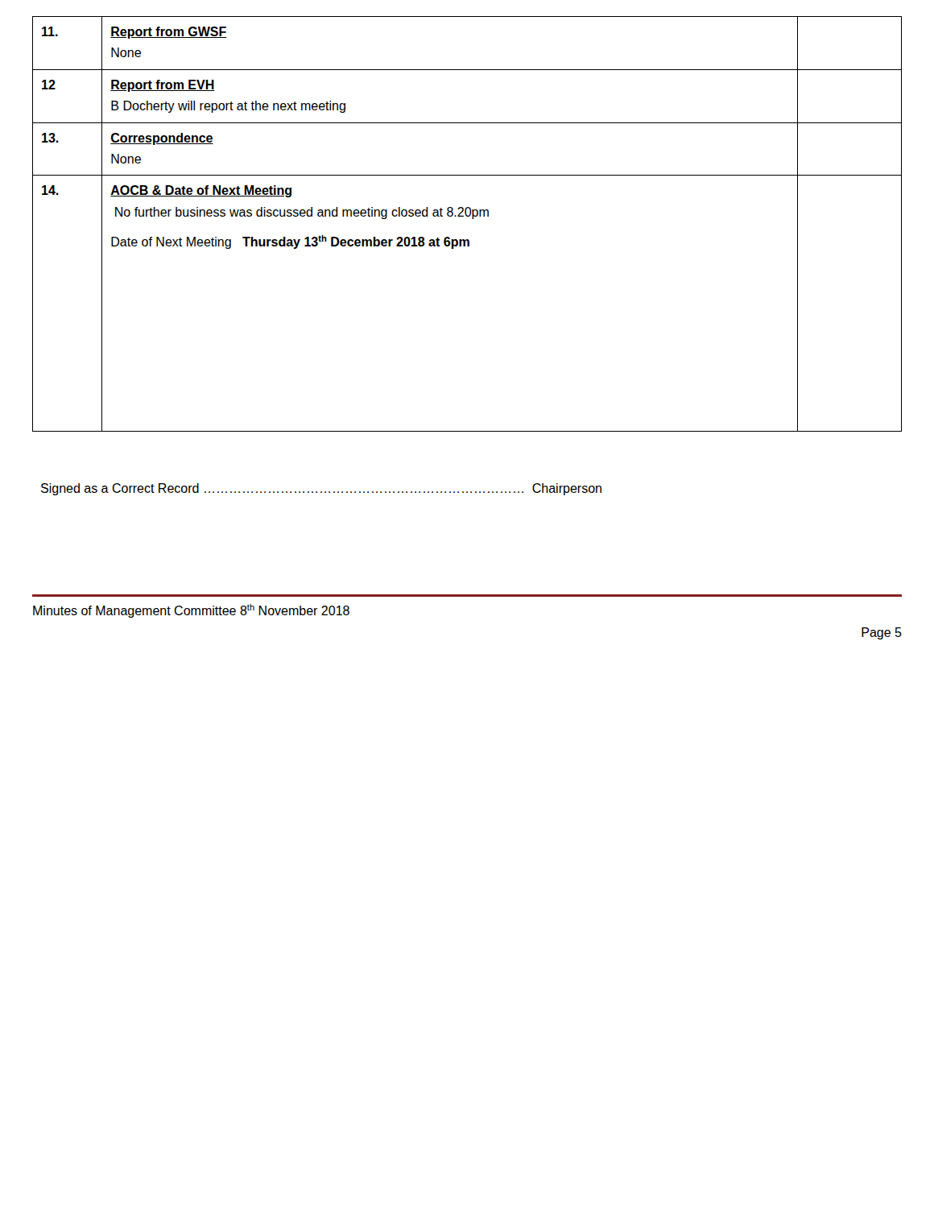| 11. | Report from GWSF None | |
| 12 | Report from EVH B Docherty will report at the next meeting | |
| 13. | Correspondence None | |
| 14. | AOCB & Date of Next Meeting No further business was discussed and meeting closed at 8.20pm Date of Next Meeting Thursday 13 th December 2018 at 6pm | |
Signed as a Correct Record ………………………………………………………………… Chairperson
Minutes of Management Committee 8th November 2018
Page 5